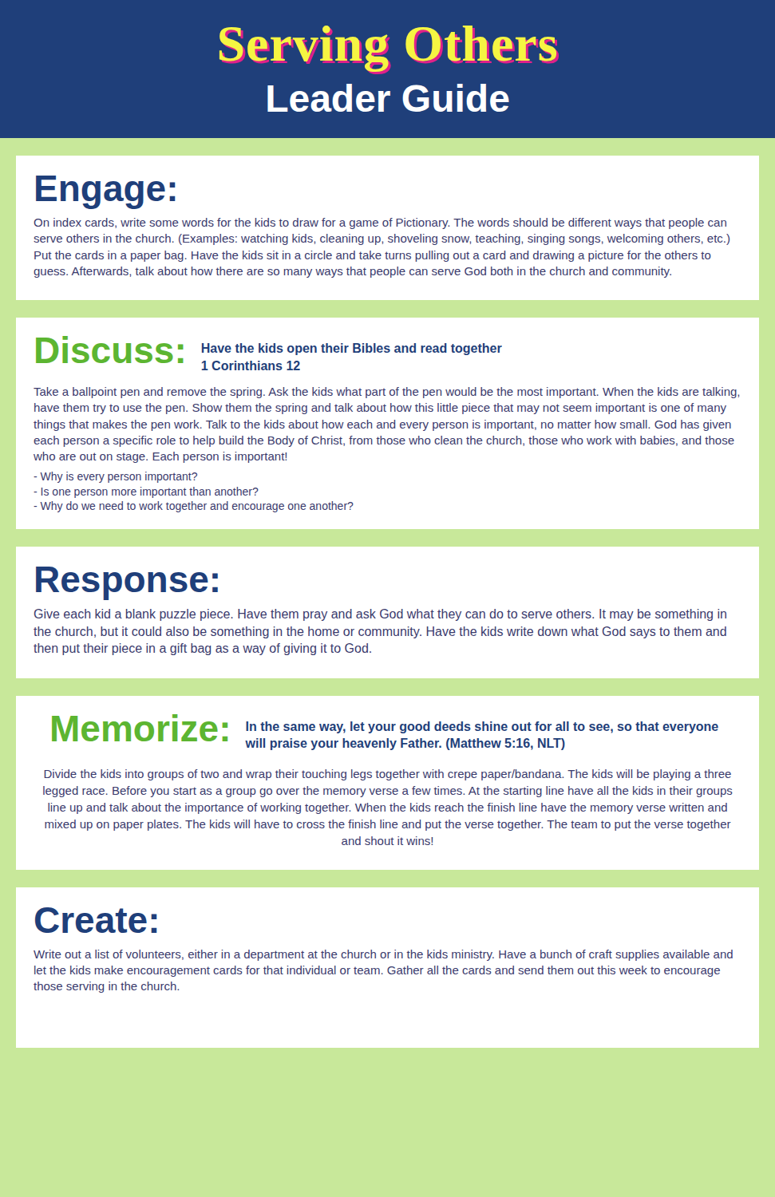Serving Others
Leader Guide
Engage:
On index cards, write some words for the kids to draw for a game of Pictionary. The words should be different ways that people can serve others in the church. (Examples: watching kids, cleaning up, shoveling snow, teaching, singing songs, welcoming others, etc.) Put the cards in a paper bag. Have the kids sit in a circle and take turns pulling out a card and drawing a picture for the others to guess. Afterwards, talk about how there are so many ways that people can serve God both in the church and community.
Discuss:
Have the kids open their Bibles and read together
1 Corinthians 12
Take a ballpoint pen and remove the spring. Ask the kids what part of the pen would be the most important. When the kids are talking, have them try to use the pen. Show them the spring and talk about how this little piece that may not seem important is one of many things that makes the pen work. Talk to the kids about how each and every person is important, no matter how small. God has given each person a specific role to help build the Body of Christ, from those who clean the church, those who work with babies, and those who are out on stage. Each person is important!
Why is every person important?
Is one person more important than another?
Why do we need to work together and encourage one another?
Response:
Give each kid a blank puzzle piece. Have them pray and ask God what they can do to serve others. It may be something in the church, but it could also be something in the home or community. Have the kids write down what God says to them and then put their piece in a gift bag as a way of giving it to God.
Memorize:
In the same way, let your good deeds shine out for all to see, so that everyone will praise your heavenly Father. (Matthew 5:16, NLT)
Divide the kids into groups of two and wrap their touching legs together with crepe paper/bandana. The kids will be playing a three legged race. Before you start as a group go over the memory verse a few times. At the starting line have all the kids in their groups line up and talk about the importance of working together. When the kids reach the finish line have the memory verse written and mixed up on paper plates. The kids will have to cross the finish line and put the verse together. The team to put the verse together and shout it wins!
Create:
Write out a list of volunteers, either in a department at the church or in the kids ministry. Have a bunch of craft supplies available and let the kids make encouragement cards for that individual or team. Gather all the cards and send them out this week to encourage those serving in the church.